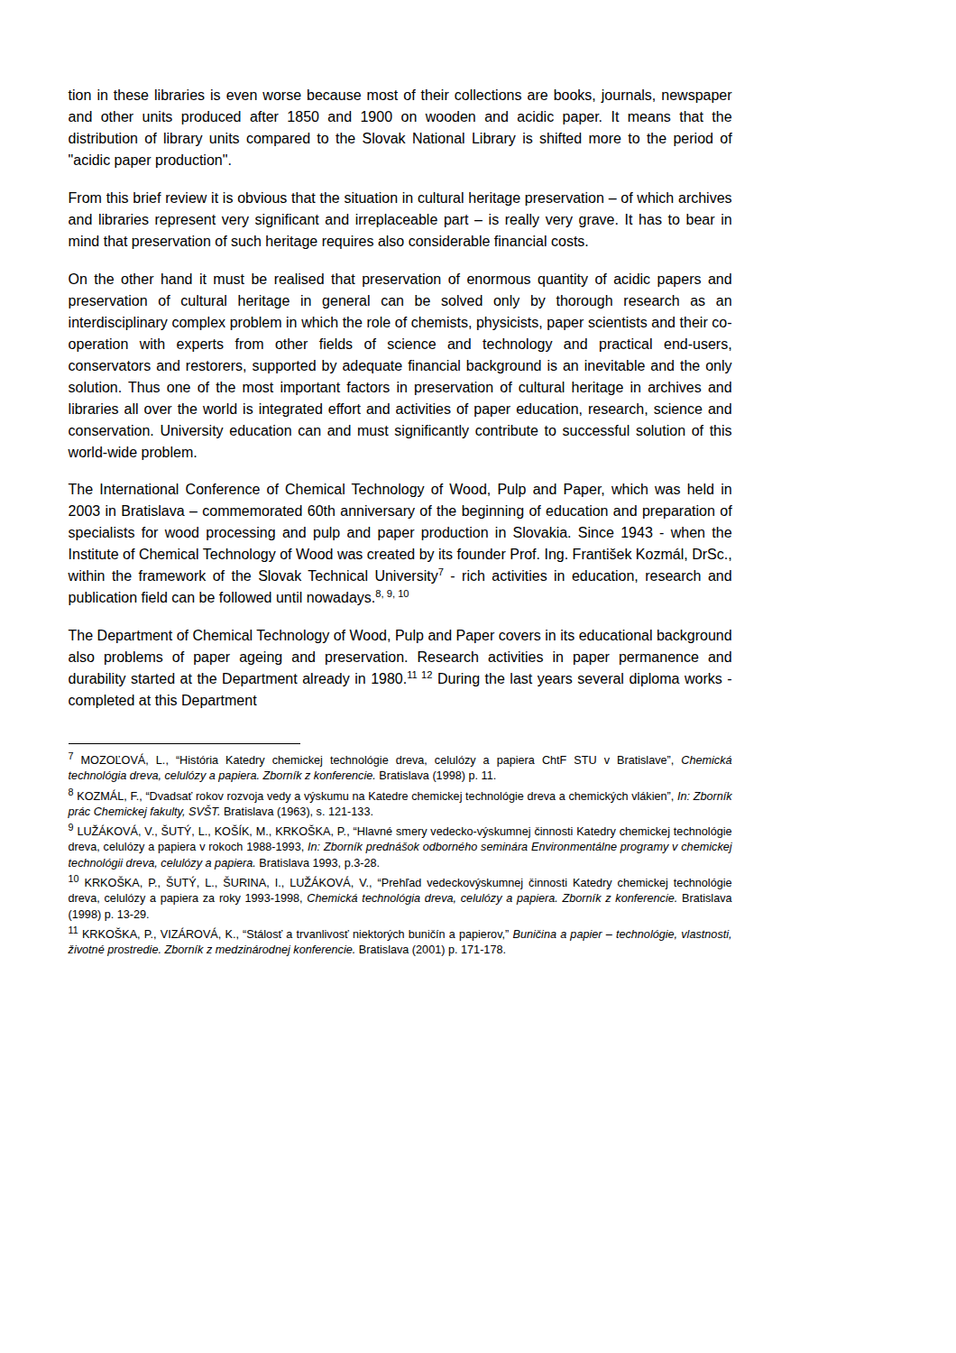tion in these libraries is even worse because most of their collections are books, journals, newspaper and other units produced after 1850 and 1900 on wooden and acidic paper. It means that the distribution of library units compared to the Slovak National Library is shifted more to the period of "acidic paper production".
From this brief review it is obvious that the situation in cultural heritage preservation – of which archives and libraries represent very significant and irreplaceable part – is really very grave. It has to bear in mind that preservation of such heritage requires also considerable financial costs.
On the other hand it must be realised that preservation of enormous quantity of acidic papers and preservation of cultural heritage in general can be solved only by thorough research as an interdisciplinary complex problem in which the role of chemists, physicists, paper scientists and their co-operation with experts from other fields of science and technology and practical end-users, conservators and restorers, supported by adequate financial background is an inevitable and the only solution. Thus one of the most important factors in preservation of cultural heritage in archives and libraries all over the world is integrated effort and activities of paper education, research, science and conservation. University education can and must significantly contribute to successful solution of this world-wide problem.
The International Conference of Chemical Technology of Wood, Pulp and Paper, which was held in 2003 in Bratislava – commemorated 60th anniversary of the beginning of education and preparation of specialists for wood processing and pulp and paper production in Slovakia. Since 1943 - when the Institute of Chemical Technology of Wood was created by its founder Prof. Ing. František Kozmál, DrSc., within the framework of the Slovak Technical University7 - rich activities in education, research and publication field can be followed until nowadays.8, 9, 10
The Department of Chemical Technology of Wood, Pulp and Paper covers in its educational background also problems of paper ageing and preservation. Research activities in paper permanence and durability started at the Department already in 1980.11 12 During the last years several diploma works - completed at this Department
7 MOZOĽOVÁ, L., “História Katedry chemickej technológie dreva, celulózy a papiera ChtF STU v Bratislave”, Chemická technológia dreva, celulózy a papiera. Zborník z konferencie. Bratislava (1998) p. 11.
8 KOZMÁL, F., “Dvadsať rokov rozvoja vedy a výskumu na Katedre chemickej technológie dreva a chemických vlákien”, In: Zborník prác Chemickej fakulty, SVŠT. Bratislava (1963), s. 121-133.
9 LUŽÁKOVÁ, V., ŠUTÝ, L., KOŠÍK, M., KRKOŠKA, P., “Hlavné smery vedecko-výskumnej činnosti Katedry chemickej technológie dreva, celulózy a papiera v rokoch 1988-1993, In: Zborník prednášok odborného seminára Environmentálne programy v chemickej technológii dreva, celulózy a papiera. Bratislava 1993, p.3-28.
10 KRKOŠKA, P., ŠUTÝ, L., ŠURINA, I., LUŽÁKOVÁ, V., “Prehľad vedeckovýskumnej činnosti Katedry chemickej technológie dreva, celulózy a papiera za roky 1993-1998, Chemická technológia dreva, celulózy a papiera. Zborník z konferencie. Bratislava (1998) p. 13-29.
11 KRKOŠKA, P., VIZÁROVÁ, K., “Stálosť a trvanlivosť niektorých buničín a papierov,” Buničina a papier – technológie, vlastnosti, životné prostredie. Zborník z medzinárodnej konferencie. Bratislava (2001) p. 171-178.